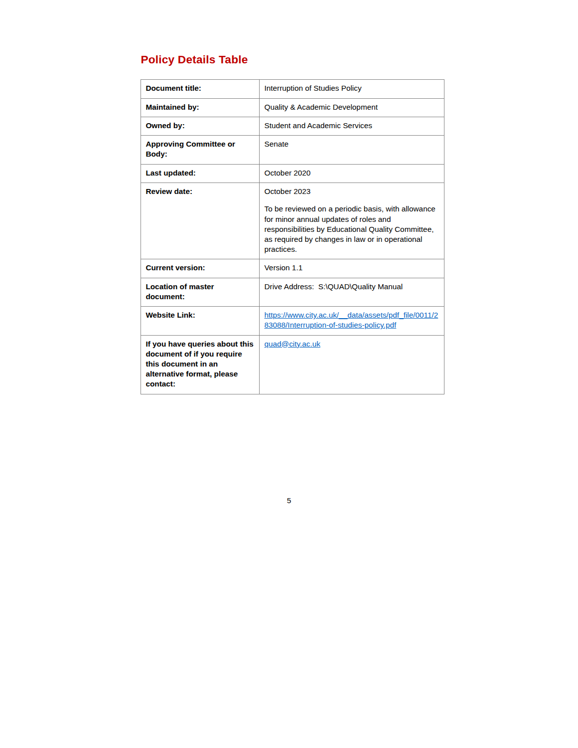Policy Details Table
| Document title: | Interruption of Studies Policy |
| Maintained by: | Quality & Academic Development |
| Owned by: | Student and Academic Services |
| Approving Committee or Body: | Senate |
| Last updated: | October 2020 |
| Review date: | October 2023 To be reviewed on a periodic basis, with allowance for minor annual updates of roles and responsibilities by Educational Quality Committee, as required by changes in law or in operational practices. |
| Current version: | Version 1.1 |
| Location of master document: | Drive Address: S:\QUAD\Quality Manual |
| Website Link: | https://www.city.ac.uk/__data/assets/pdf_file/0011/283088/Interruption-of-studies-policy.pdf |
| If you have queries about this document of if you require this document in an alternative format, please contact: | quad@city.ac.uk |
5